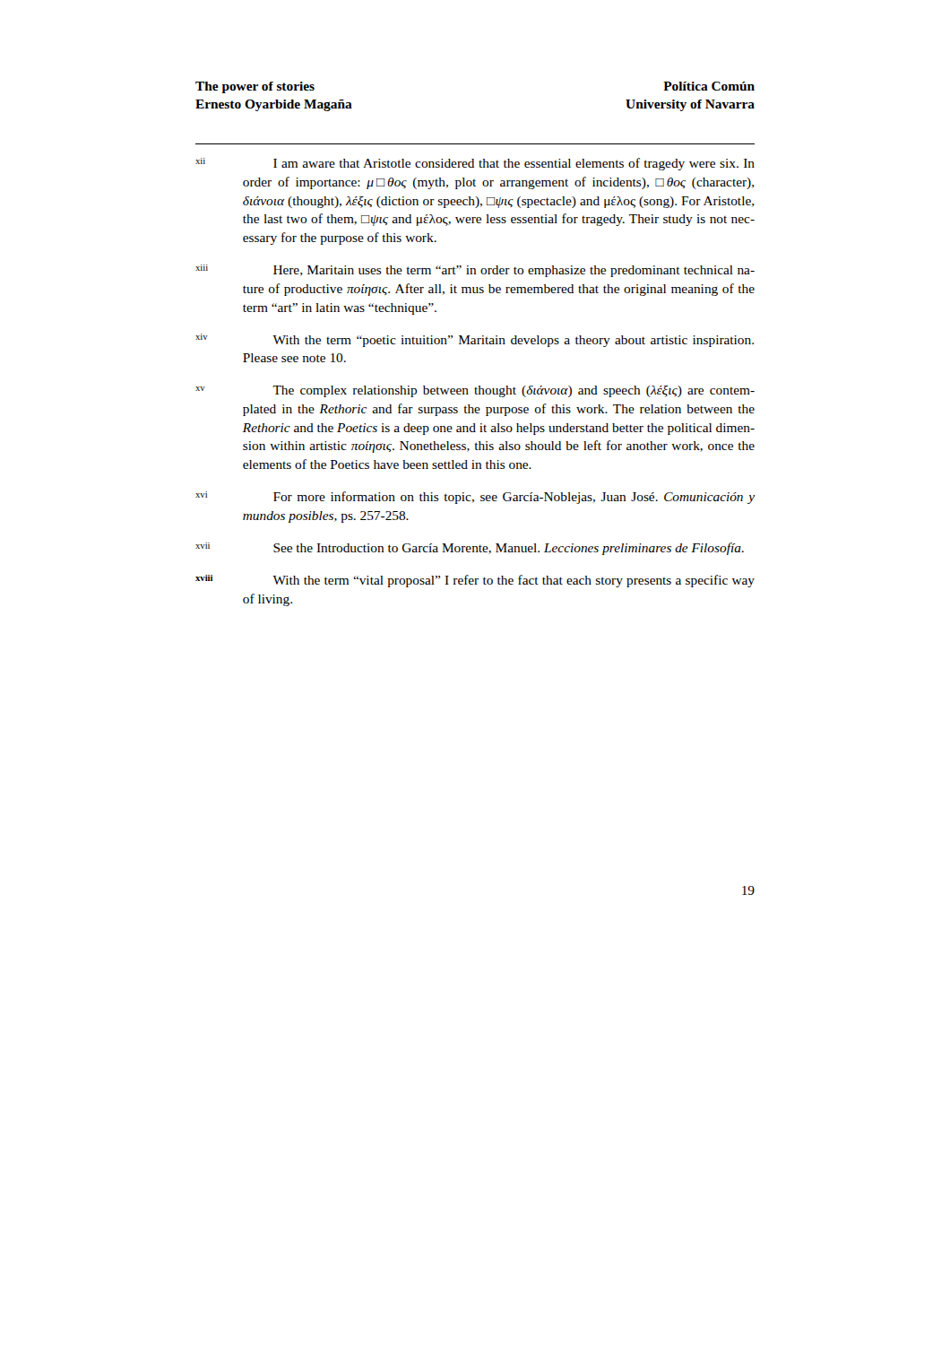The power of stories
Ernesto Oyarbide Magaña
Política Común
University of Navarra
xii
I am aware that Aristotle considered that the essential elements of tragedy were six. In order of importance: μ□θος (myth, plot or arrangement of incidents), □θος (character), διάνοια (thought), λέξις (diction or speech), □ψις (spectacle) and μέλος (song). For Aristotle, the last two of them, □ψις and μέλος, were less essential for tragedy. Their study is not necessary for the purpose of this work.
xiii
Here, Maritain uses the term “art” in order to emphasize the predominant technical nature of productive ποίησις. After all, it mus be remembered that the original meaning of the term “art” in latin was “technique”.
xiv
With the term “poetic intuition” Maritain develops a theory about artistic inspiration. Please see note 10.
xv
The complex relationship between thought (διάνοια) and speech (λέξις) are contemplated in the Rethoric and far surpass the purpose of this work. The relation between the Rethoric and the Poetics is a deep one and it also helps understand better the political dimension within artistic ποίησις. Nonetheless, this also should be left for another work, once the elements of the Poetics have been settled in this one.
xvi
For more information on this topic, see García-Noblejas, Juan José. Comunicación y mundos posibles, ps. 257-258.
xvii
See the Introduction to García Morente, Manuel. Lecciones preliminares de Filosofía.
xviii
With the term “vital proposal” I refer to the fact that each story presents a specific way of living.
19